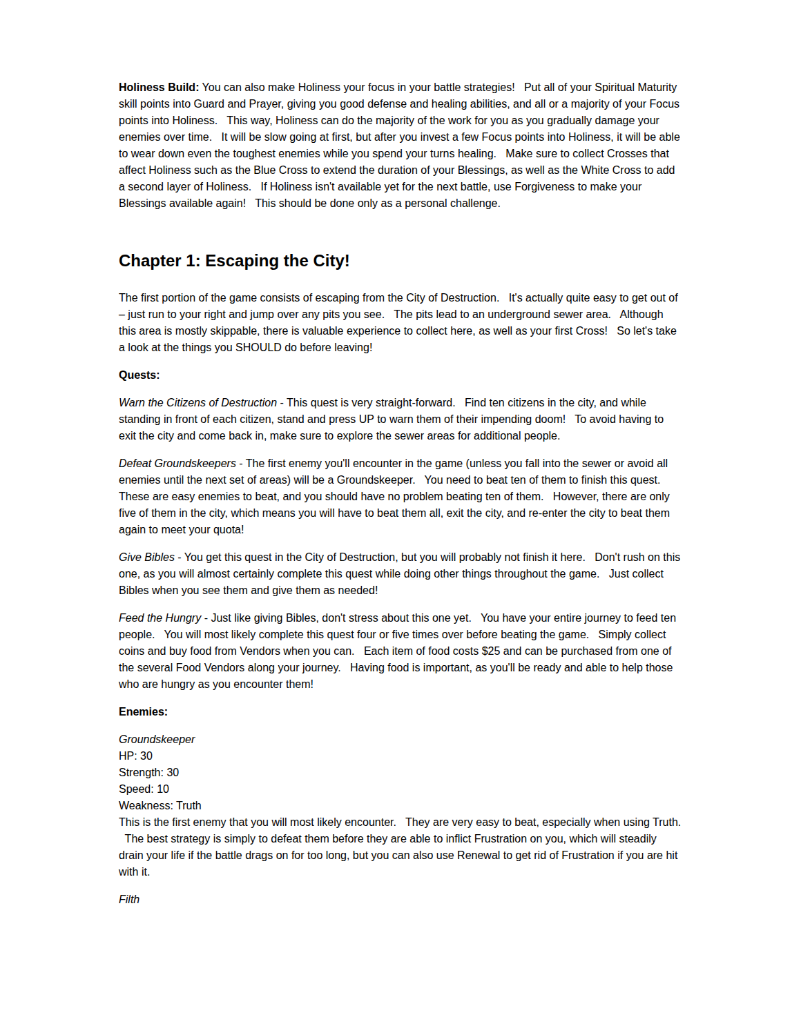Holiness Build: You can also make Holiness your focus in your battle strategies! Put all of your Spiritual Maturity skill points into Guard and Prayer, giving you good defense and healing abilities, and all or a majority of your Focus points into Holiness. This way, Holiness can do the majority of the work for you as you gradually damage your enemies over time. It will be slow going at first, but after you invest a few Focus points into Holiness, it will be able to wear down even the toughest enemies while you spend your turns healing. Make sure to collect Crosses that affect Holiness such as the Blue Cross to extend the duration of your Blessings, as well as the White Cross to add a second layer of Holiness. If Holiness isn't available yet for the next battle, use Forgiveness to make your Blessings available again! This should be done only as a personal challenge.
Chapter 1: Escaping the City!
The first portion of the game consists of escaping from the City of Destruction. It's actually quite easy to get out of – just run to your right and jump over any pits you see. The pits lead to an underground sewer area. Although this area is mostly skippable, there is valuable experience to collect here, as well as your first Cross! So let's take a look at the things you SHOULD do before leaving!
Quests:
Warn the Citizens of Destruction - This quest is very straight-forward. Find ten citizens in the city, and while standing in front of each citizen, stand and press UP to warn them of their impending doom! To avoid having to exit the city and come back in, make sure to explore the sewer areas for additional people.
Defeat Groundskeepers - The first enemy you'll encounter in the game (unless you fall into the sewer or avoid all enemies until the next set of areas) will be a Groundskeeper. You need to beat ten of them to finish this quest. These are easy enemies to beat, and you should have no problem beating ten of them. However, there are only five of them in the city, which means you will have to beat them all, exit the city, and re-enter the city to beat them again to meet your quota!
Give Bibles - You get this quest in the City of Destruction, but you will probably not finish it here. Don't rush on this one, as you will almost certainly complete this quest while doing other things throughout the game. Just collect Bibles when you see them and give them as needed!
Feed the Hungry - Just like giving Bibles, don't stress about this one yet. You have your entire journey to feed ten people. You will most likely complete this quest four or five times over before beating the game. Simply collect coins and buy food from Vendors when you can. Each item of food costs $25 and can be purchased from one of the several Food Vendors along your journey. Having food is important, as you'll be ready and able to help those who are hungry as you encounter them!
Enemies:
Groundskeeper
HP: 30
Strength: 30
Speed: 10
Weakness: Truth
This is the first enemy that you will most likely encounter. They are very easy to beat, especially when using Truth. The best strategy is simply to defeat them before they are able to inflict Frustration on you, which will steadily drain your life if the battle drags on for too long, but you can also use Renewal to get rid of Frustration if you are hit with it.
Filth